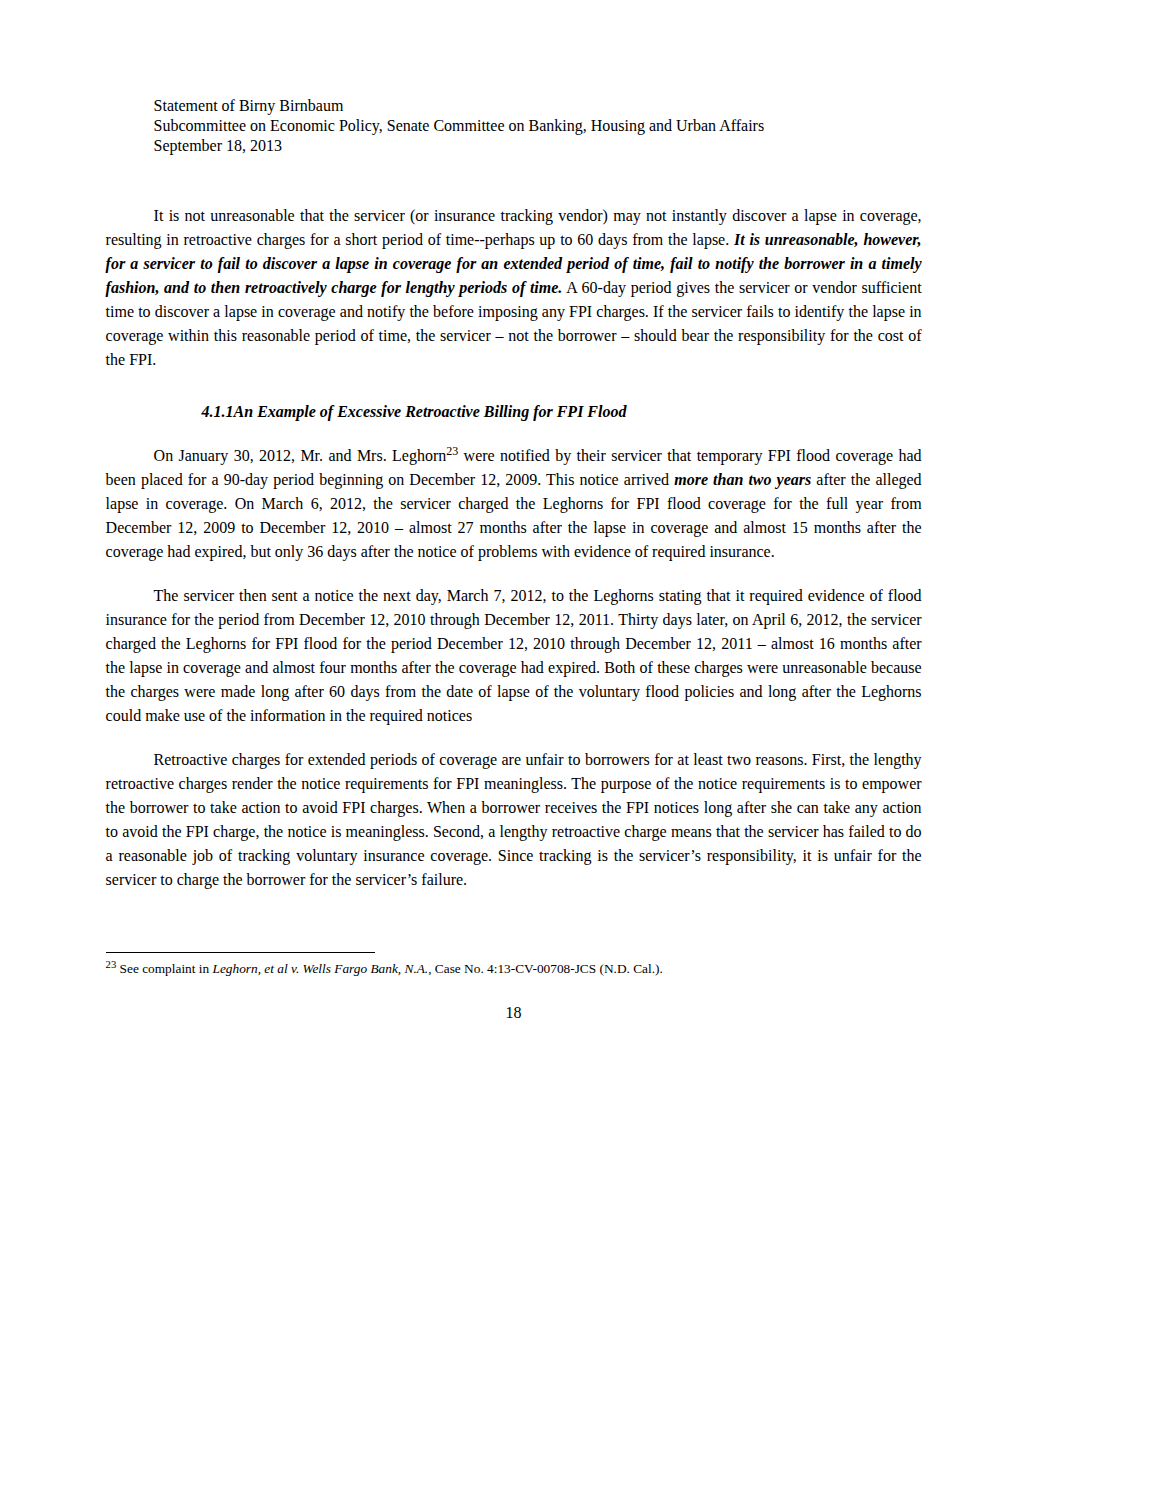Statement of Birny Birnbaum
Subcommittee on Economic Policy, Senate Committee on Banking, Housing and Urban Affairs
September 18, 2013
It is not unreasonable that the servicer (or insurance tracking vendor) may not instantly discover a lapse in coverage, resulting in retroactive charges for a short period of time--perhaps up to 60 days from the lapse. It is unreasonable, however, for a servicer to fail to discover a lapse in coverage for an extended period of time, fail to notify the borrower in a timely fashion, and to then retroactively charge for lengthy periods of time. A 60-day period gives the servicer or vendor sufficient time to discover a lapse in coverage and notify the before imposing any FPI charges. If the servicer fails to identify the lapse in coverage within this reasonable period of time, the servicer – not the borrower – should bear the responsibility for the cost of the FPI.
4.1.1 An Example of Excessive Retroactive Billing for FPI Flood
On January 30, 2012, Mr. and Mrs. Leghorn23 were notified by their servicer that temporary FPI flood coverage had been placed for a 90-day period beginning on December 12, 2009. This notice arrived more than two years after the alleged lapse in coverage. On March 6, 2012, the servicer charged the Leghorns for FPI flood coverage for the full year from December 12, 2009 to December 12, 2010 – almost 27 months after the lapse in coverage and almost 15 months after the coverage had expired, but only 36 days after the notice of problems with evidence of required insurance.
The servicer then sent a notice the next day, March 7, 2012, to the Leghorns stating that it required evidence of flood insurance for the period from December 12, 2010 through December 12, 2011. Thirty days later, on April 6, 2012, the servicer charged the Leghorns for FPI flood for the period December 12, 2010 through December 12, 2011 – almost 16 months after the lapse in coverage and almost four months after the coverage had expired. Both of these charges were unreasonable because the charges were made long after 60 days from the date of lapse of the voluntary flood policies and long after the Leghorns could make use of the information in the required notices
Retroactive charges for extended periods of coverage are unfair to borrowers for at least two reasons. First, the lengthy retroactive charges render the notice requirements for FPI meaningless. The purpose of the notice requirements is to empower the borrower to take action to avoid FPI charges. When a borrower receives the FPI notices long after she can take any action to avoid the FPI charge, the notice is meaningless. Second, a lengthy retroactive charge means that the servicer has failed to do a reasonable job of tracking voluntary insurance coverage. Since tracking is the servicer’s responsibility, it is unfair for the servicer to charge the borrower for the servicer’s failure.
23 See complaint in Leghorn, et al v. Wells Fargo Bank, N.A., Case No. 4:13-CV-00708-JCS (N.D. Cal.).
18